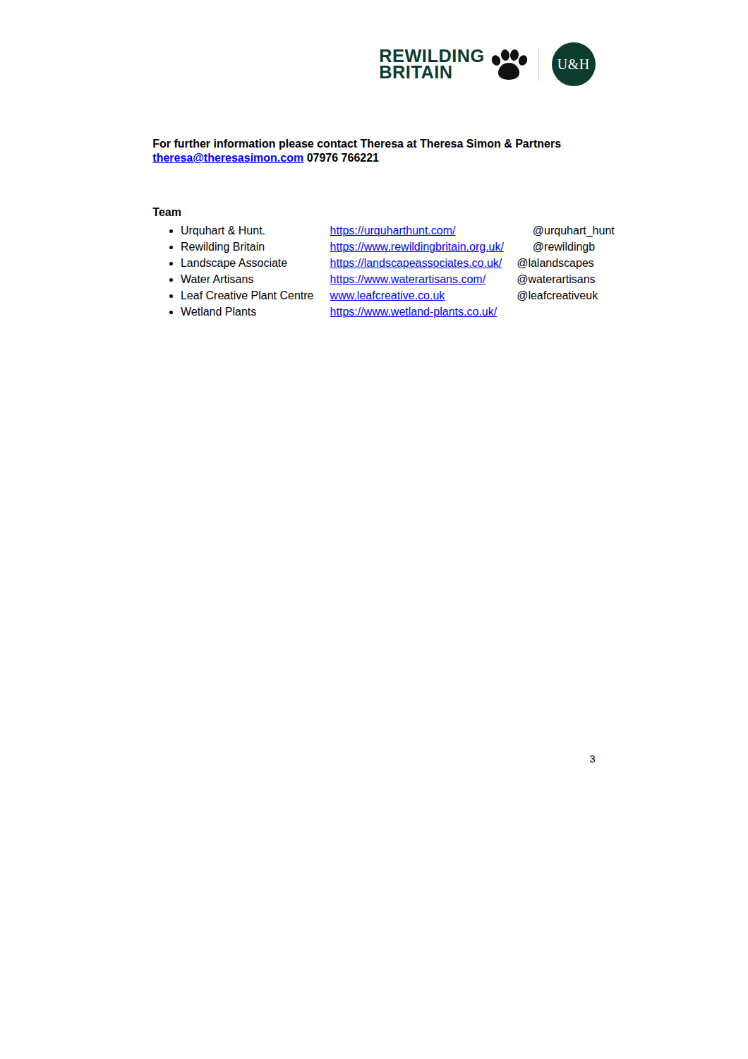Rewilding Britain
U&H
For further information please contact Theresa at Theresa Simon & Partners
theresa@theresasimon.com 07976 766221
Team
Urquhart & Hunt. https://urquharthunt.com/ @urquhart_hunt
Rewilding Britain https://www.rewildingbritain.org.uk/ @rewildingb
Landscape Associate https://landscapeassociates.co.uk/ @lalandscapes
Water Artisans https://www.waterartisans.com/ @waterartisans
Leaf Creative Plant Centre www.leafcreative.co.uk @leafcreativeuk
Wetland Plants https://www.wetland-plants.co.uk/
3